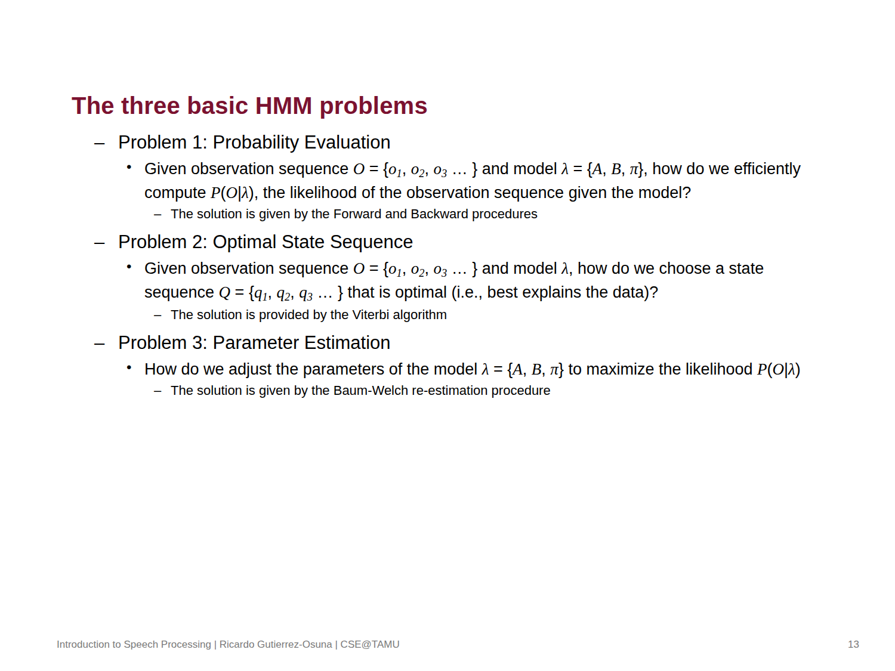The three basic HMM problems
Problem 1: Probability Evaluation
Given observation sequence O = {o1, o2, o3 … } and model λ = {A, B, π}, how do we efficiently compute P(O|λ), the likelihood of the observation sequence given the model?
The solution is given by the Forward and Backward procedures
Problem 2: Optimal State Sequence
Given observation sequence O = {o1, o2, o3 … } and model λ, how do we choose a state sequence Q = {q1, q2, q3 … } that is optimal (i.e., best explains the data)?
The solution is provided by the Viterbi algorithm
Problem 3: Parameter Estimation
How do we adjust the parameters of the model λ = {A, B, π} to maximize the likelihood P(O|λ)
The solution is given by the Baum-Welch re-estimation procedure
Introduction to Speech Processing | Ricardo Gutierrez-Osuna | CSE@TAMU 13